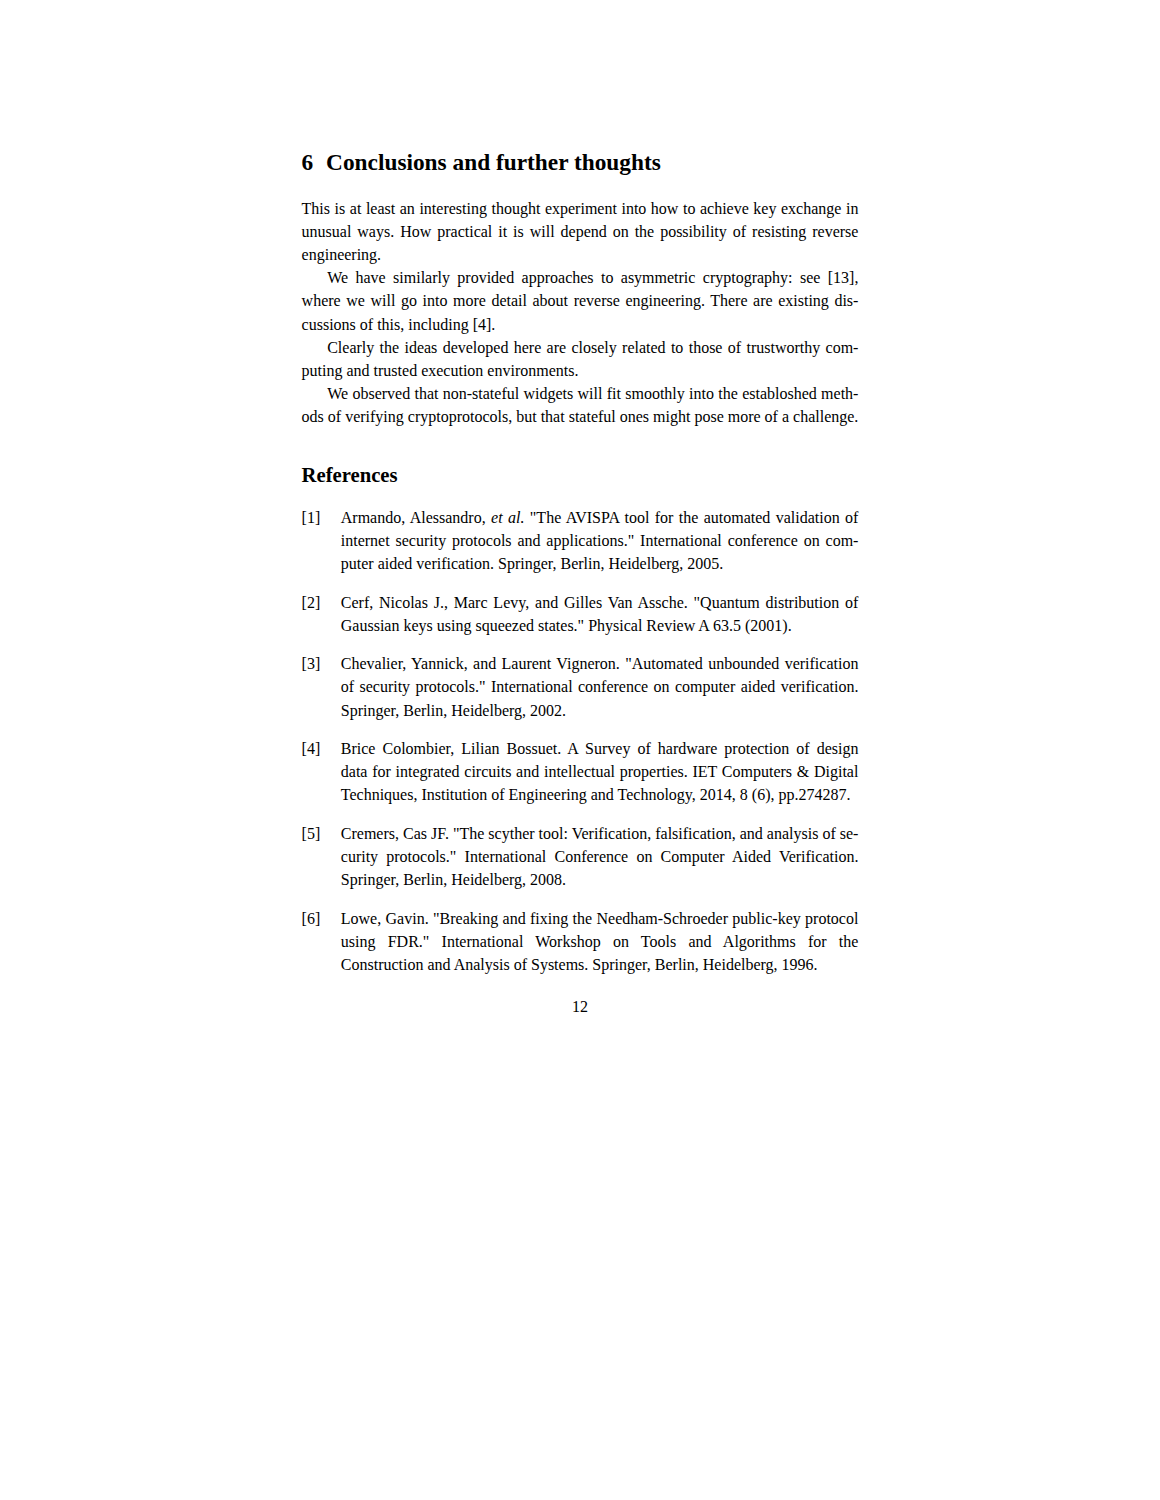6 Conclusions and further thoughts
This is at least an interesting thought experiment into how to achieve key exchange in unusual ways. How practical it is will depend on the possibility of resisting reverse engineering.
We have similarly provided approaches to asymmetric cryptography: see [13], where we will go into more detail about reverse engineering. There are existing discussions of this, including [4].
Clearly the ideas developed here are closely related to those of trustworthy computing and trusted execution environments.
We observed that non-stateful widgets will fit smoothly into the establoshed methods of verifying cryptoprotocols, but that stateful ones might pose more of a challenge.
References
[1] Armando, Alessandro, et al. "The AVISPA tool for the automated validation of internet security protocols and applications." International conference on computer aided verification. Springer, Berlin, Heidelberg, 2005.
[2] Cerf, Nicolas J., Marc Levy, and Gilles Van Assche. "Quantum distribution of Gaussian keys using squeezed states." Physical Review A 63.5 (2001).
[3] Chevalier, Yannick, and Laurent Vigneron. "Automated unbounded verification of security protocols." International conference on computer aided verification. Springer, Berlin, Heidelberg, 2002.
[4] Brice Colombier, Lilian Bossuet. A Survey of hardware protection of design data for integrated circuits and intellectual properties. IET Computers & Digital Techniques, Institution of Engineering and Technology, 2014, 8 (6), pp.274287.
[5] Cremers, Cas JF. "The scyther tool: Verification, falsification, and analysis of security protocols." International Conference on Computer Aided Verification. Springer, Berlin, Heidelberg, 2008.
[6] Lowe, Gavin. "Breaking and fixing the Needham-Schroeder public-key protocol using FDR." International Workshop on Tools and Algorithms for the Construction and Analysis of Systems. Springer, Berlin, Heidelberg, 1996.
12